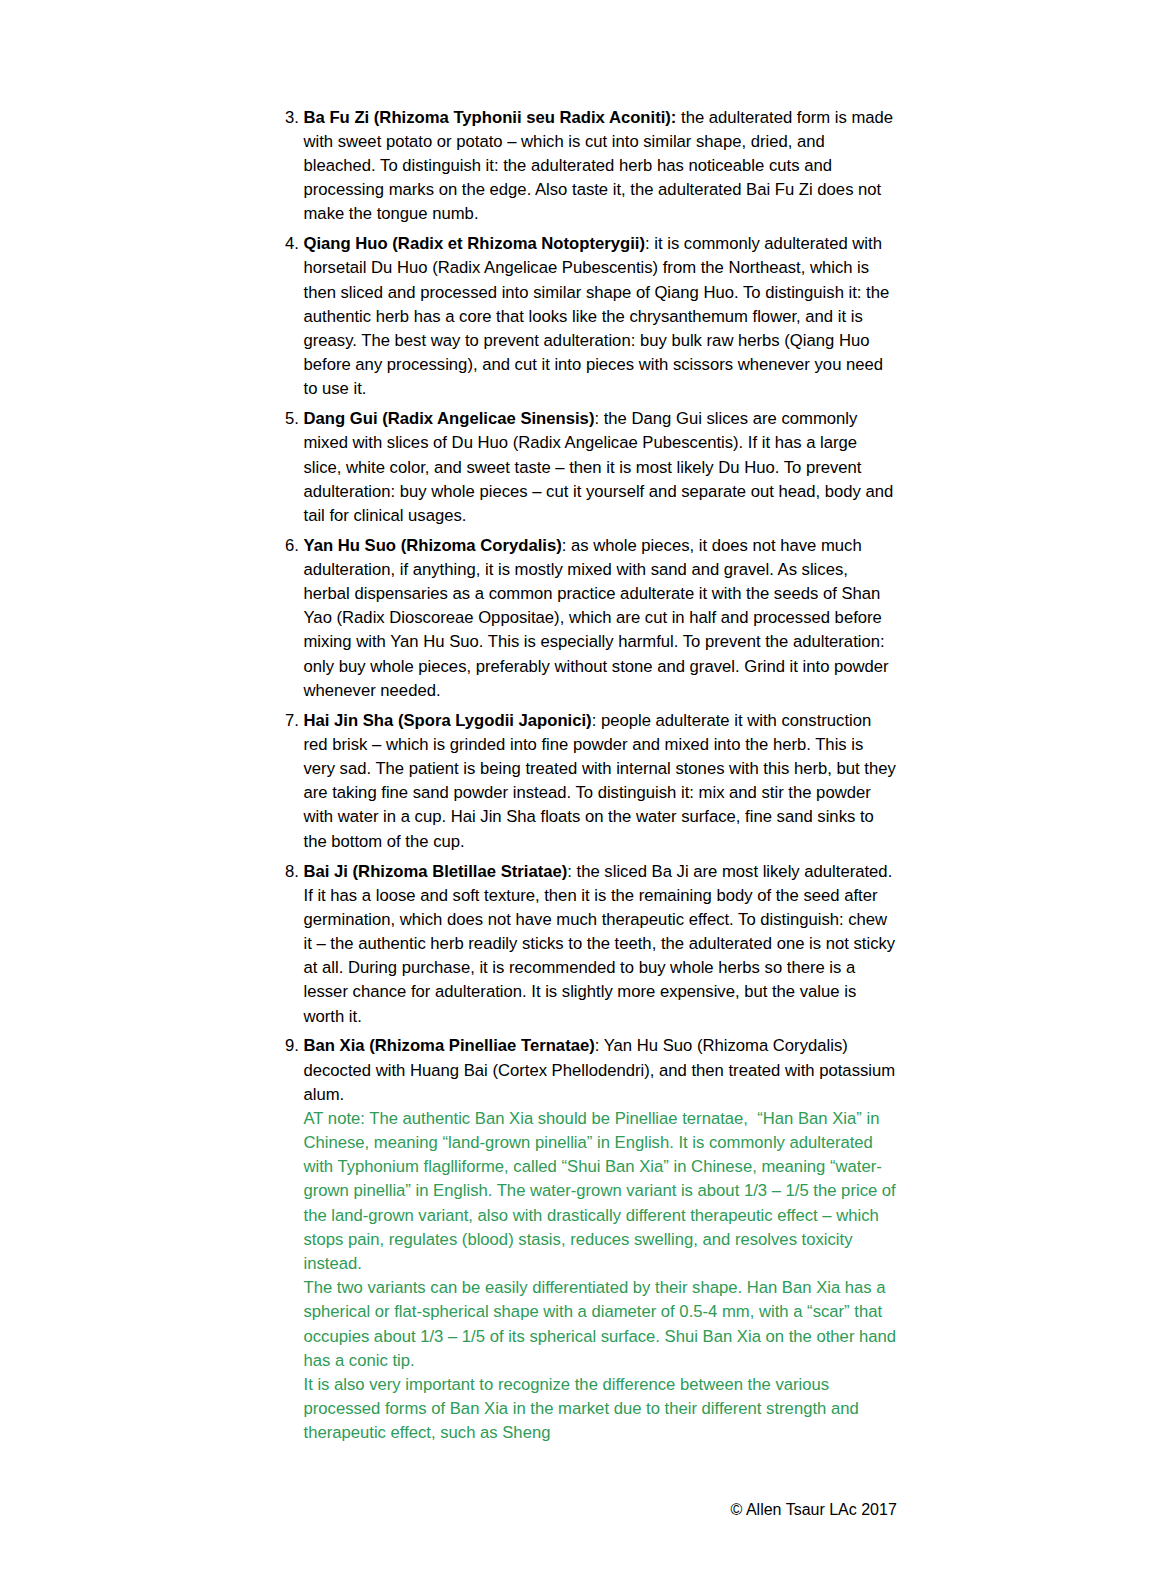Ba Fu Zi (Rhizoma Typhonii seu Radix Aconiti): the adulterated form is made with sweet potato or potato – which is cut into similar shape, dried, and bleached. To distinguish it: the adulterated herb has noticeable cuts and processing marks on the edge. Also taste it, the adulterated Bai Fu Zi does not make the tongue numb.
Qiang Huo (Radix et Rhizoma Notopterygii): it is commonly adulterated with horsetail Du Huo (Radix Angelicae Pubescentis) from the Northeast, which is then sliced and processed into similar shape of Qiang Huo. To distinguish it: the authentic herb has a core that looks like the chrysanthemum flower, and it is greasy. The best way to prevent adulteration: buy bulk raw herbs (Qiang Huo before any processing), and cut it into pieces with scissors whenever you need to use it.
Dang Gui (Radix Angelicae Sinensis): the Dang Gui slices are commonly mixed with slices of Du Huo (Radix Angelicae Pubescentis). If it has a large slice, white color, and sweet taste – then it is most likely Du Huo. To prevent adulteration: buy whole pieces – cut it yourself and separate out head, body and tail for clinical usages.
Yan Hu Suo (Rhizoma Corydalis): as whole pieces, it does not have much adulteration, if anything, it is mostly mixed with sand and gravel. As slices, herbal dispensaries as a common practice adulterate it with the seeds of Shan Yao (Radix Dioscoreae Oppositae), which are cut in half and processed before mixing with Yan Hu Suo. This is especially harmful. To prevent the adulteration: only buy whole pieces, preferably without stone and gravel. Grind it into powder whenever needed.
Hai Jin Sha (Spora Lygodii Japonici): people adulterate it with construction red brisk – which is grinded into fine powder and mixed into the herb. This is very sad. The patient is being treated with internal stones with this herb, but they are taking fine sand powder instead. To distinguish it: mix and stir the powder with water in a cup. Hai Jin Sha floats on the water surface, fine sand sinks to the bottom of the cup.
Bai Ji (Rhizoma Bletillae Striatae): the sliced Ba Ji are most likely adulterated. If it has a loose and soft texture, then it is the remaining body of the seed after germination, which does not have much therapeutic effect. To distinguish: chew it – the authentic herb readily sticks to the teeth, the adulterated one is not sticky at all. During purchase, it is recommended to buy whole herbs so there is a lesser chance for adulteration. It is slightly more expensive, but the value is worth it.
Ban Xia (Rhizoma Pinelliae Ternatae): Yan Hu Suo (Rhizoma Corydalis) decocted with Huang Bai (Cortex Phellodendri), and then treated with potassium alum.
AT note: The authentic Ban Xia should be Pinelliae ternatae, “Han Ban Xia” in Chinese, meaning “land-grown pinellia” in English. It is commonly adulterated with Typhonium flaglliforme, called “Shui Ban Xia” in Chinese, meaning “water-grown pinellia” in English. The water-grown variant is about 1/3 – 1/5 the price of the land-grown variant, also with drastically different therapeutic effect – which stops pain, regulates (blood) stasis, reduces swelling, and resolves toxicity instead.
The two variants can be easily differentiated by their shape. Han Ban Xia has a spherical or flat-spherical shape with a diameter of 0.5-4 mm, with a “scar” that occupies about 1/3 – 1/5 of its spherical surface. Shui Ban Xia on the other hand has a conic tip.
It is also very important to recognize the difference between the various processed forms of Ban Xia in the market due to their different strength and therapeutic effect, such as Sheng
© Allen Tsaur LAc 2017